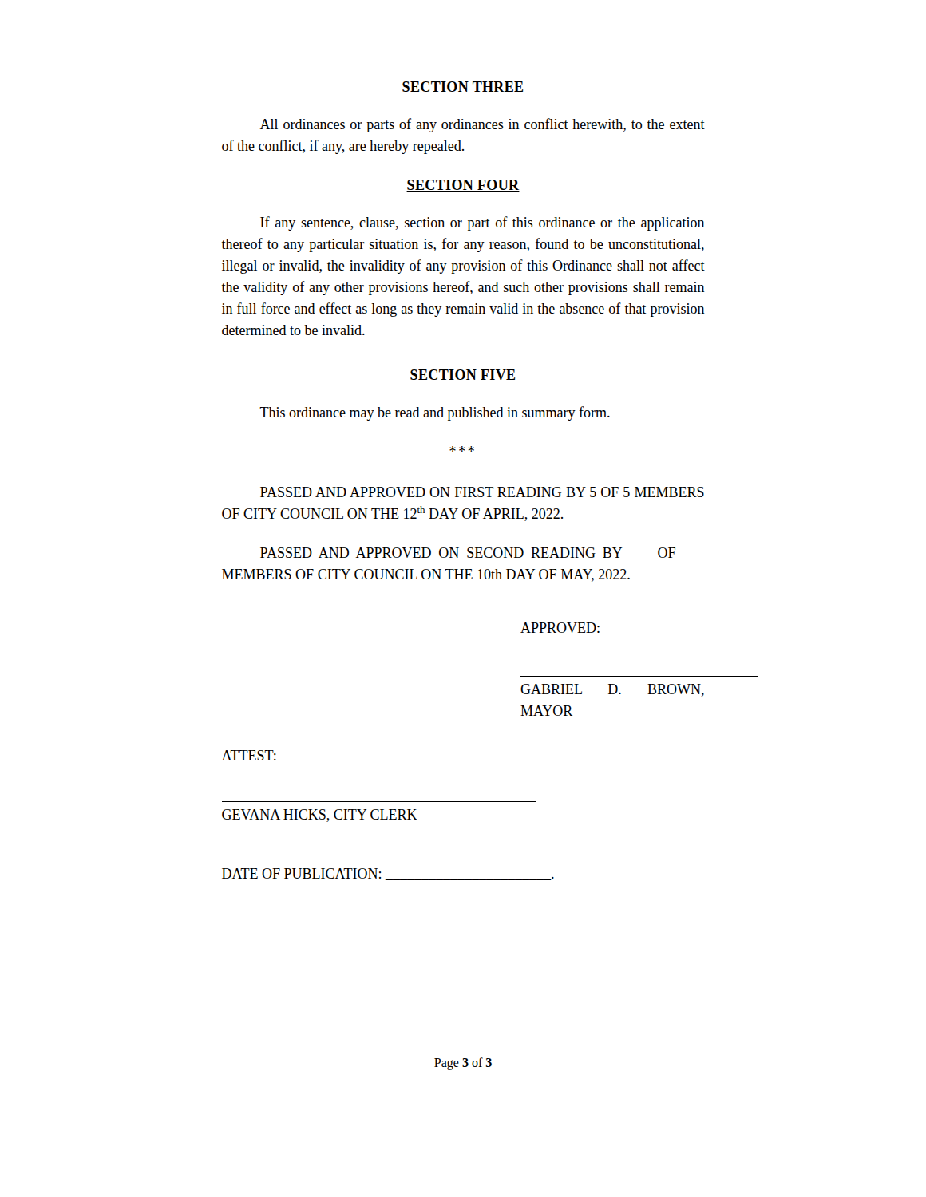SECTION THREE
All ordinances or parts of any ordinances in conflict herewith, to the extent of the conflict, if any, are hereby repealed.
SECTION FOUR
If any sentence, clause, section or part of this ordinance or the application thereof to any particular situation is, for any reason, found to be unconstitutional, illegal or invalid, the invalidity of any provision of this Ordinance shall not affect the validity of any other provisions hereof, and such other provisions shall remain in full force and effect as long as they remain valid in the absence of that provision determined to be invalid.
SECTION FIVE
This ordinance may be read and published in summary form.
***
PASSED AND APPROVED ON FIRST READING BY 5 OF 5 MEMBERS OF CITY COUNCIL ON THE 12th DAY OF APRIL, 2022.
PASSED AND APPROVED ON SECOND READING BY ___ OF ___ MEMBERS OF CITY COUNCIL ON THE 10th DAY OF MAY, 2022.
APPROVED:
GABRIEL D. BROWN, MAYOR
ATTEST:
GEVANA HICKS, CITY CLERK
DATE OF PUBLICATION: _______________________.
Page 3 of 3